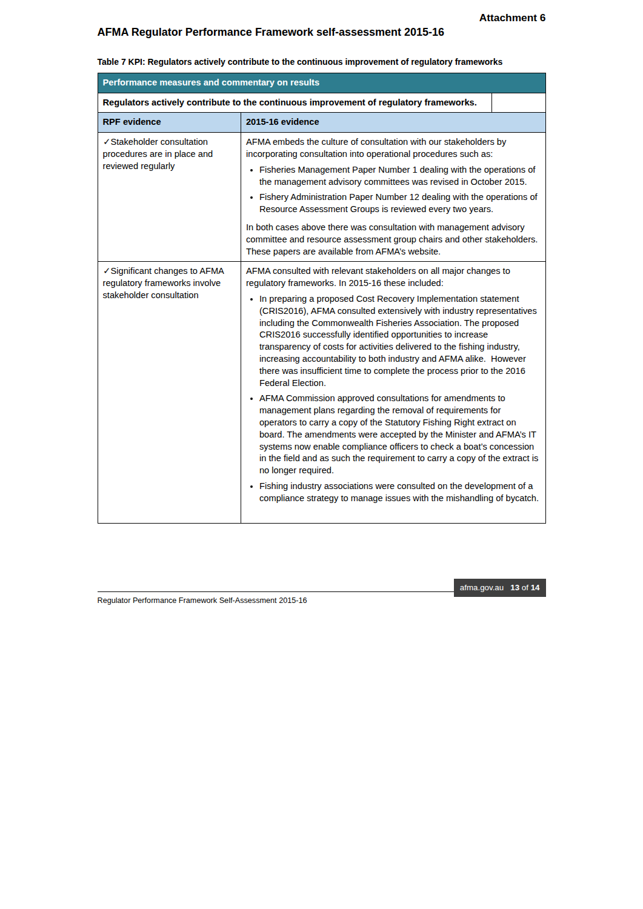Attachment 6
AFMA Regulator Performance Framework self-assessment 2015-16
Table 7 KPI: Regulators actively contribute to the continuous improvement of regulatory frameworks
| Performance measures and commentary on results |
| Regulators actively contribute to the continuous improvement of regulatory frameworks. | |
| RPF evidence | 2015-16 evidence |
| ✓ Stakeholder consultation procedures are in place and reviewed regularly | AFMA embeds the culture of consultation with our stakeholders by incorporating consultation into operational procedures such as: Fisheries Management Paper Number 1 dealing with the operations of the management advisory committees was revised in October 2015. Fishery Administration Paper Number 12 dealing with the operations of Resource Assessment Groups is reviewed every two years. In both cases above there was consultation with management advisory committee and resource assessment group chairs and other stakeholders. These papers are available from AFMA’s website. |
| ✓ Significant changes to AFMA regulatory frameworks involve stakeholder consultation | AFMA consulted with relevant stakeholders on all major changes to regulatory frameworks. In 2015-16 these included: In preparing a proposed Cost Recovery Implementation statement (CRIS2016), AFMA consulted extensively with industry representatives including the Commonwealth Fisheries Association. The proposed CRIS2016 successfully identified opportunities to increase transparency of costs for activities delivered to the fishing industry, increasing accountability to both industry and AFMA alike. However there was insufficient time to complete the process prior to the 2016 Federal Election. AFMA Commission approved consultations for amendments to management plans regarding the removal of requirements for operators to carry a copy of the Statutory Fishing Right extract on board. The amendments were accepted by the Minister and AFMA’s IT systems now enable compliance officers to check a boat’s concession in the field and as such the requirement to carry a copy of the extract is no longer required. Fishing industry associations were consulted on the development of a compliance strategy to manage issues with the mishandling of bycatch. |
afma.gov.au 13 of 14
Regulator Performance Framework Self-Assessment 2015-16